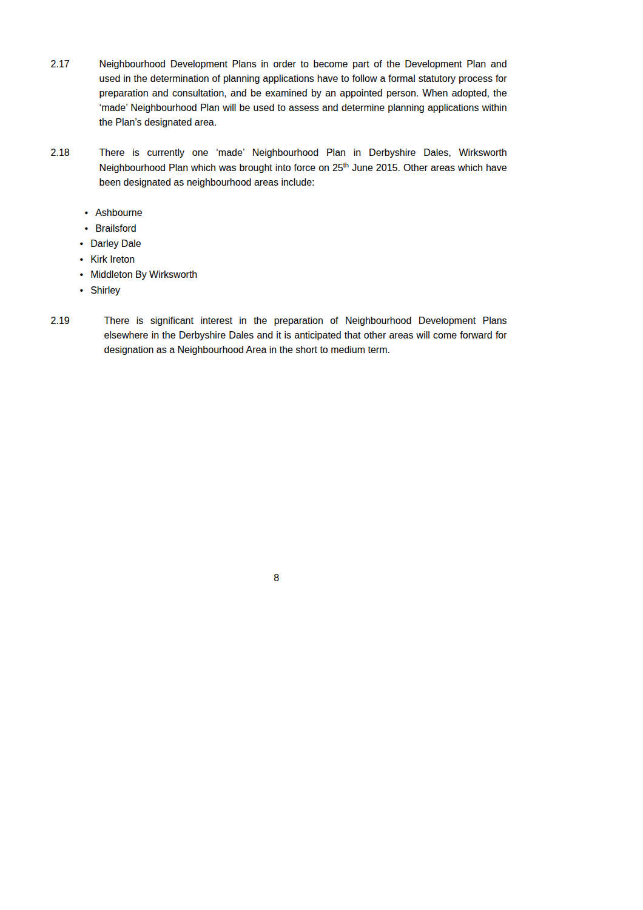2.17
Neighbourhood Development Plans in order to become part of the Development Plan and used in the determination of planning applications have to follow a formal statutory process for preparation and consultation, and be examined by an appointed person. When adopted, the ‘made’ Neighbourhood Plan will be used to assess and determine planning applications within the Plan’s designated area.
2.18
There is currently one ‘made’ Neighbourhood Plan in Derbyshire Dales, Wirksworth Neighbourhood Plan which was brought into force on 25th June 2015. Other areas which have been designated as neighbourhood areas include:
Ashbourne
Brailsford
Darley Dale
Kirk Ireton
Middleton By Wirksworth
Shirley
2.19
There is significant interest in the preparation of Neighbourhood Development Plans elsewhere in the Derbyshire Dales and it is anticipated that other areas will come forward for designation as a Neighbourhood Area in the short to medium term.
8